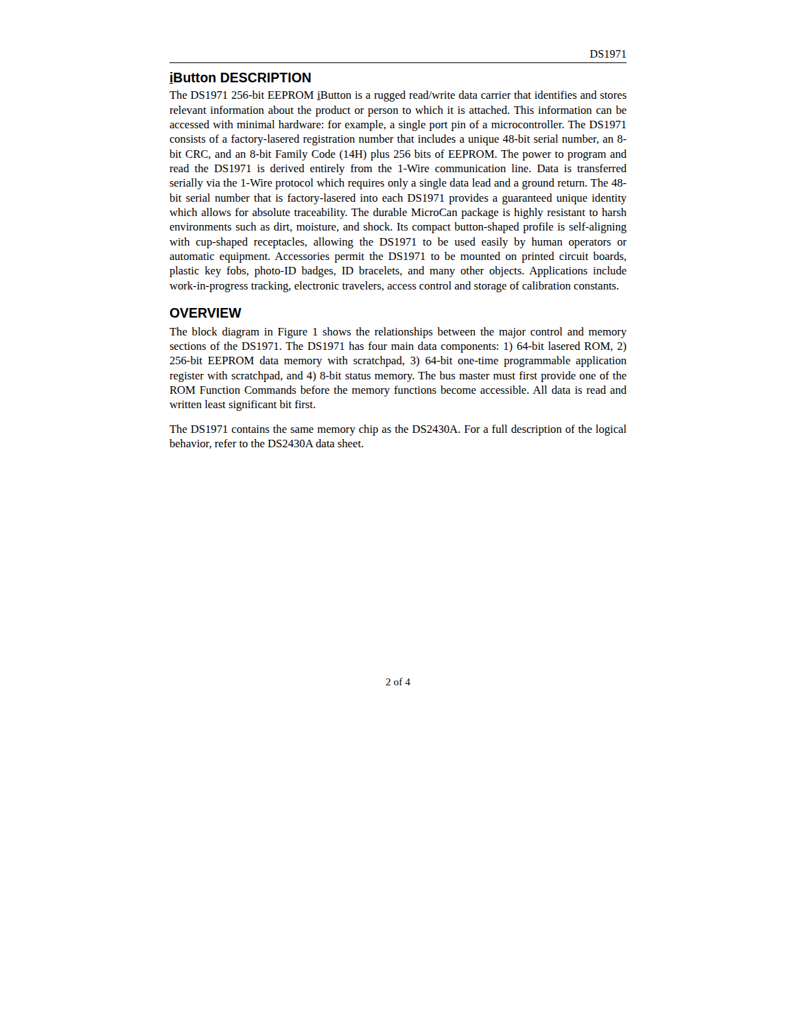DS1971
i Button DESCRIPTION
The DS1971 256-bit EEPROM i Button is a rugged read/write data carrier that identifies and stores relevant information about the product or person to which it is attached. This information can be accessed with minimal hardware: for example, a single port pin of a microcontroller. The DS1971 consists of a factory-lasered registration number that includes a unique 48-bit serial number, an 8-bit CRC, and an 8-bit Family Code (14H) plus 256 bits of EEPROM. The power to program and read the DS1971 is derived entirely from the 1-Wire communication line. Data is transferred serially via the 1-Wire protocol which requires only a single data lead and a ground return. The 48-bit serial number that is factory-lasered into each DS1971 provides a guaranteed unique identity which allows for absolute traceability. The durable MicroCan package is highly resistant to harsh environments such as dirt, moisture, and shock. Its compact button-shaped profile is self-aligning with cup-shaped receptacles, allowing the DS1971 to be used easily by human operators or automatic equipment. Accessories permit the DS1971 to be mounted on printed circuit boards, plastic key fobs, photo-ID badges, ID bracelets, and many other objects. Applications include work-in-progress tracking, electronic travelers, access control and storage of calibration constants.
OVERVIEW
The block diagram in Figure 1 shows the relationships between the major control and memory sections of the DS1971. The DS1971 has four main data components: 1) 64-bit lasered ROM, 2) 256-bit EEPROM data memory with scratchpad, 3) 64-bit one-time programmable application register with scratchpad, and 4) 8-bit status memory. The bus master must first provide one of the ROM Function Commands before the memory functions become accessible. All data is read and written least significant bit first.
The DS1971 contains the same memory chip as the DS2430A. For a full description of the logical behavior, refer to the DS2430A data sheet.
2 of 4